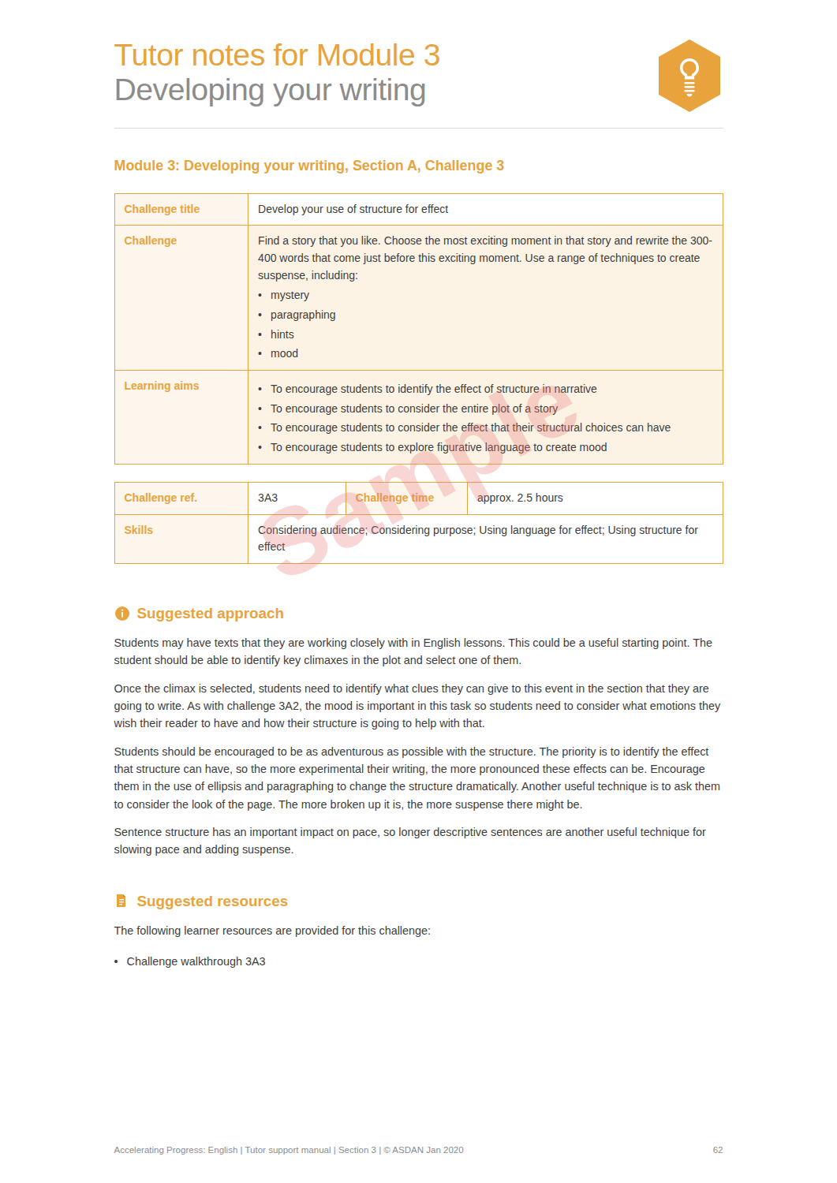Sample
Tutor notes for Module 3Developing your writing
Module 3: Developing your writing, Section A, Challenge 3
| Challenge title | Develop your use of structure for effect |
| Challenge | Find a story that you like. Choose the most exciting moment in that story and rewrite the 300-400 words that come just before this exciting moment. Use a range of techniques to create suspense, including: mystery paragraphing hints mood |
| Learning aims | To encourage students to identify the effect of structure in narrative To encourage students to consider the entire plot of a story To encourage students to consider the effect that their structural choices can have To encourage students to explore figurative language to create mood |
| Challenge ref. | 3A3 | Challenge time | approx. 2.5 hours |
| Skills | Considering audience; Considering purpose; Using language for effect; Using structure for effect |
Suggested approach
Students may have texts that they are working closely with in English lessons. This could be a useful starting point. The student should be able to identify key climaxes in the plot and select one of them.
Once the climax is selected, students need to identify what clues they can give to this event in the section that they are going to write. As with challenge 3A2, the mood is important in this task so students need to consider what emotions they wish their reader to have and how their structure is going to help with that.
Students should be encouraged to be as adventurous as possible with the structure. The priority is to identify the effect that structure can have, so the more experimental their writing, the more pronounced these effects can be. Encourage them in the use of ellipsis and paragraphing to change the structure dramatically. Another useful technique is to ask them to consider the look of the page. The more broken up it is, the more suspense there might be.
Sentence structure has an important impact on pace, so longer descriptive sentences are another useful technique for slowing pace and adding suspense.
Suggested resources
The following learner resources are provided for this challenge:
Challenge walkthrough 3A3
Accelerating Progress: English | Tutor support manual | Section 3 | © ASDAN Jan 2020 62